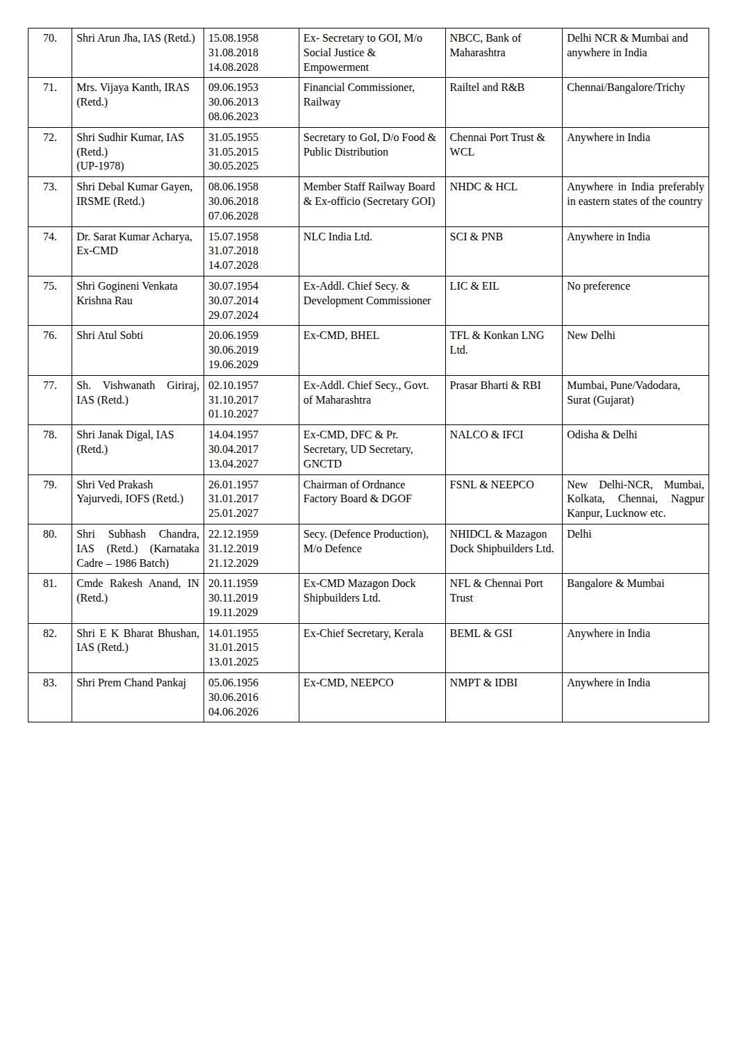| 70. | Shri Arun Jha, IAS (Retd.) | 15.08.1958 31.08.2018 14.08.2028 | Ex- Secretary to GOI, M/o Social Justice & Empowerment | NBCC, Bank of Maharashtra | Delhi NCR & Mumbai and anywhere in India |
| 71. | Mrs. Vijaya Kanth, IRAS (Retd.) | 09.06.1953 30.06.2013 08.06.2023 | Financial Commissioner, Railway | Railtel and R&B | Chennai/Bangalore/Trichy |
| 72. | Shri Sudhir Kumar, IAS (Retd.) (UP-1978) | 31.05.1955 31.05.2015 30.05.2025 | Secretary to GoI, D/o Food & Public Distribution | Chennai Port Trust & WCL | Anywhere in India |
| 73. | Shri Debal Kumar Gayen, IRSME (Retd.) | 08.06.1958 30.06.2018 07.06.2028 | Member Staff Railway Board & Ex-officio (Secretary GOI) | NHDC & HCL | Anywhere in India preferably in eastern states of the country |
| 74. | Dr. Sarat Kumar Acharya, Ex-CMD | 15.07.1958 31.07.2018 14.07.2028 | NLC India Ltd. | SCI & PNB | Anywhere in India |
| 75. | Shri Gogineni Venkata Krishna Rau | 30.07.1954 30.07.2014 29.07.2024 | Ex-Addl. Chief Secy. & Development Commissioner | LIC & EIL | No preference |
| 76. | Shri Atul Sobti | 20.06.1959 30.06.2019 19.06.2029 | Ex-CMD, BHEL | TFL & Konkan LNG Ltd. | New Delhi |
| 77. | Sh. Vishwanath Giriraj, IAS (Retd.) | 02.10.1957 31.10.2017 01.10.2027 | Ex-Addl. Chief Secy., Govt. of Maharashtra | Prasar Bharti & RBI | Mumbai, Pune/Vadodara, Surat (Gujarat) |
| 78. | Shri Janak Digal, IAS (Retd.) | 14.04.1957 30.04.2017 13.04.2027 | Ex-CMD, DFC & Pr. Secretary, UD Secretary, GNCTD | NALCO & IFCI | Odisha & Delhi |
| 79. | Shri Ved Prakash Yajurvedi, IOFS (Retd.) | 26.01.1957 31.01.2017 25.01.2027 | Chairman of Ordnance Factory Board & DGOF | FSNL & NEEPCO | New Delhi-NCR, Mumbai, Kolkata, Chennai, Nagpur Kanpur, Lucknow etc. |
| 80. | Shri Subhash Chandra, IAS (Retd.) (Karnataka Cadre – 1986 Batch) | 22.12.1959 31.12.2019 21.12.2029 | Secy. (Defence Production), M/o Defence | NHIDCL & Mazagon Dock Shipbuilders Ltd. | Delhi |
| 81. | Cmde Rakesh Anand, IN (Retd.) | 20.11.1959 30.11.2019 19.11.2029 | Ex-CMD Mazagon Dock Shipbuilders Ltd. | NFL & Chennai Port Trust | Bangalore & Mumbai |
| 82. | Shri E K Bharat Bhushan, IAS (Retd.) | 14.01.1955 31.01.2015 13.01.2025 | Ex-Chief Secretary, Kerala | BEML & GSI | Anywhere in India |
| 83. | Shri Prem Chand Pankaj | 05.06.1956 30.06.2016 04.06.2026 | Ex-CMD, NEEPCO | NMPT & IDBI | Anywhere in India |